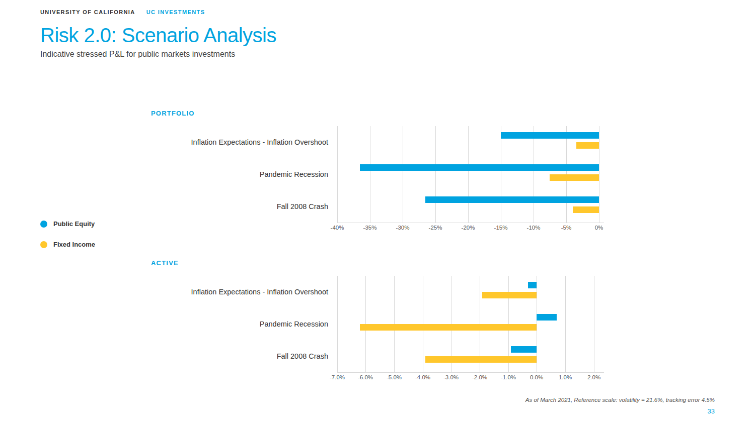UNIVERSITY OF CALIFORNIA UC INVESTMENTS
Risk 2.0: Scenario Analysis
Indicative stressed P&L for public markets investments
Public Equity
Fixed Income
PORTFOLIO
Inflation Expectations - Inflation Overshoot
Pandemic Recession
Fall 2008 Crash
-40% -35% -30% -25% -20% -15% -10% -5% 0%
ACTIVE
Inflation Expectations - Inflation Overshoot
Pandemic Recession
Fall 2008 Crash
-7.0% -6.0% -5.0% -4.0% -3.0% -2.0% -1.0% 0.0% 1.0% 2.0%
As of March 2021, Reference scale: volatility = 21.6%, tracking error 4.5%
33